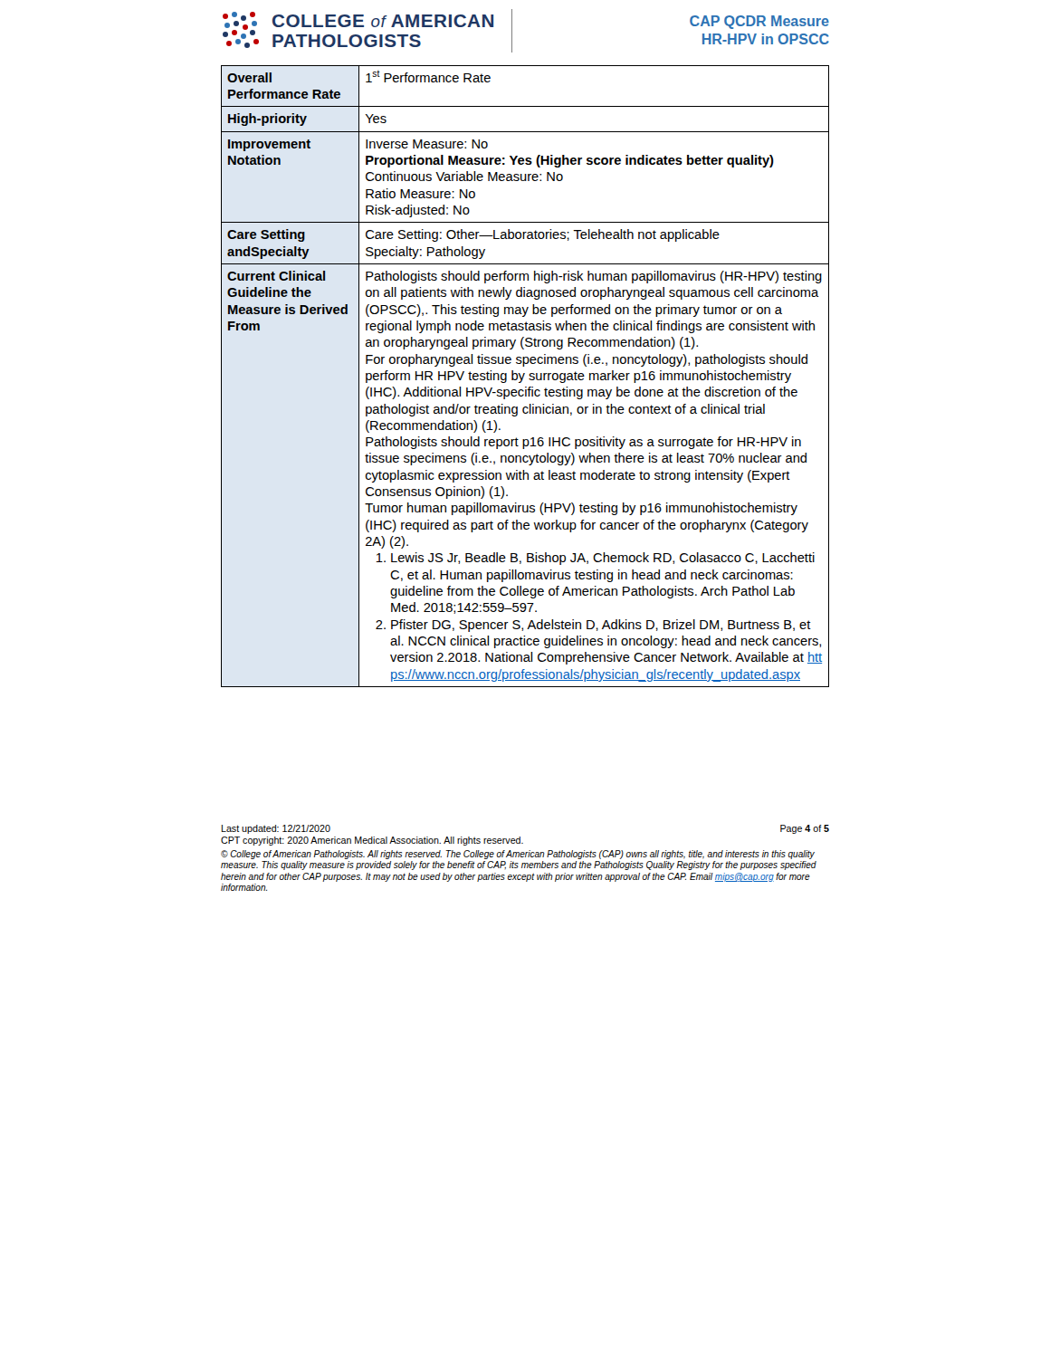COLLEGE of AMERICAN
PATHOLOGISTS
CAP QCDR Measure
HR-HPV in OPSCC
| Overall Performance Rate | 1 st Performance Rate |
| High-priority | Yes |
| Improvement Notation | Inverse Measure: No Proportional Measure: Yes (Higher score indicates better quality) Continuous Variable Measure: No Ratio Measure: No Risk-adjusted: No |
| Care Setting andSpecialty | Care Setting: Other—Laboratories; Telehealth not applicable Specialty: Pathology |
| Current Clinical Guideline the Measure is Derived From | Pathologists should perform high-risk human papillomavirus (HR-HPV) testing on all patients with newly diagnosed oropharyngeal squamous cell carcinoma (OPSCC),. This testing may be performed on the primary tumor or on a regional lymph node metastasis when the clinical findings are consistent with an oropharyngeal primary (Strong Recommendation) (1). For oropharyngeal tissue specimens (i.e., noncytology), pathologists should perform HR HPV testing by surrogate marker p16 immunohistochemistry (IHC). Additional HPV-specific testing may be done at the discretion of the pathologist and/or treating clinician, or in the context of a clinical trial (Recommendation) (1). Pathologists should report p16 IHC positivity as a surrogate for HR-HPV in tissue specimens (i.e., noncytology) when there is at least 70% nuclear and cytoplasmic expression with at least moderate to strong intensity (Expert Consensus Opinion) (1). Tumor human papillomavirus (HPV) testing by p16 immunohistochemistry (IHC) required as part of the workup for cancer of the oropharynx (Category 2A) (2). Lewis JS Jr, Beadle B, Bishop JA, Chemock RD, Colasacco C, Lacchetti C, et al. Human papillomavirus testing in head and neck carcinomas: guideline from the College of American Pathologists. Arch Pathol Lab Med. 2018;142:559–597. Pfister DG, Spencer S, Adelstein D, Adkins D, Brizel DM, Burtness B, et al. NCCN clinical practice guidelines in oncology: head and neck cancers, version 2.2018. National Comprehensive Cancer Network. Available at https://www.nccn.org/professionals/physician_gls/recently_updated.aspx |
Last updated: 12/21/2020 Page 4 of 5
CPT copyright: 2020 American Medical Association. All rights reserved.
© College of American Pathologists. All rights reserved. The College of American Pathologists (CAP) owns all rights, title, and interests in this quality measure. This quality measure is provided solely for the benefit of CAP, its members and the Pathologists Quality Registry for the purposes specified herein and for other CAP purposes. It may not be used by other parties except with prior written approval of the CAP. Email mips@cap.org for more information.